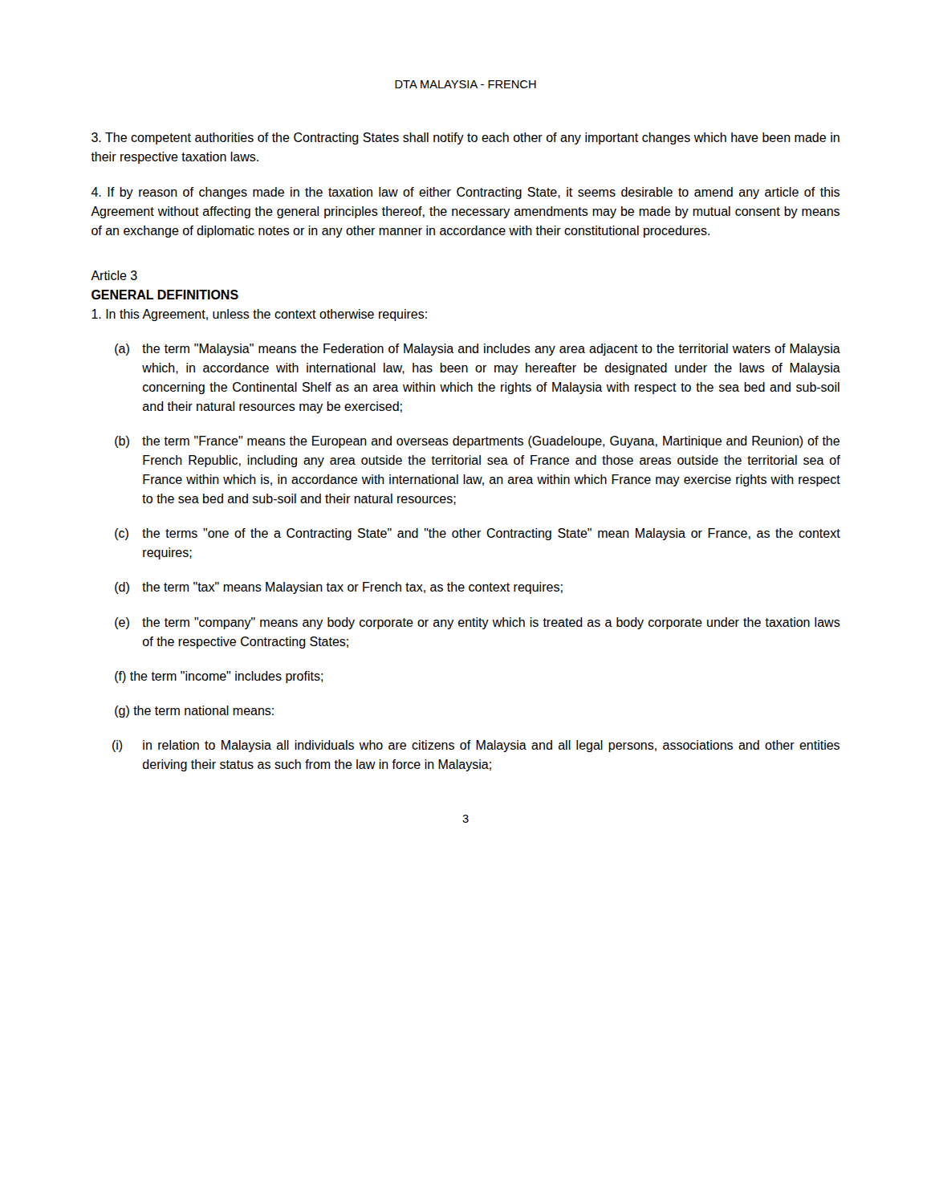DTA MALAYSIA - FRENCH
3. The competent authorities of the Contracting States shall notify to each other of any important changes which have been made in their respective taxation laws.
4. If by reason of changes made in the taxation law of either Contracting State, it seems desirable to amend any article of this Agreement without affecting the general principles thereof, the necessary amendments may be made by mutual consent by means of an exchange of diplomatic notes or in any other manner in accordance with their constitutional procedures.
Article 3
GENERAL DEFINITIONS
1. In this Agreement, unless the context otherwise requires:
(a) the term "Malaysia" means the Federation of Malaysia and includes any area adjacent to the territorial waters of Malaysia which, in accordance with international law, has been or may hereafter be designated under the laws of Malaysia concerning the Continental Shelf as an area within which the rights of Malaysia with respect to the sea bed and sub-soil and their natural resources may be exercised;
(b) the term "France" means the European and overseas departments (Guadeloupe, Guyana, Martinique and Reunion) of the French Republic, including any area outside the territorial sea of France and those areas outside the territorial sea of France within which is, in accordance with international law, an area within which France may exercise rights with respect to the sea bed and sub-soil and their natural resources;
(c) the terms "one of the a Contracting State" and "the other Contracting State" mean Malaysia or France, as the context requires;
(d) the term "tax" means Malaysian tax or French tax, as the context requires;
(e) the term "company" means any body corporate or any entity which is treated as a body corporate under the taxation laws of the respective Contracting States;
(f) the term "income" includes profits;
(g) the term national means:
(i) in relation to Malaysia all individuals who are citizens of Malaysia and all legal persons, associations and other entities deriving their status as such from the law in force in Malaysia;
3